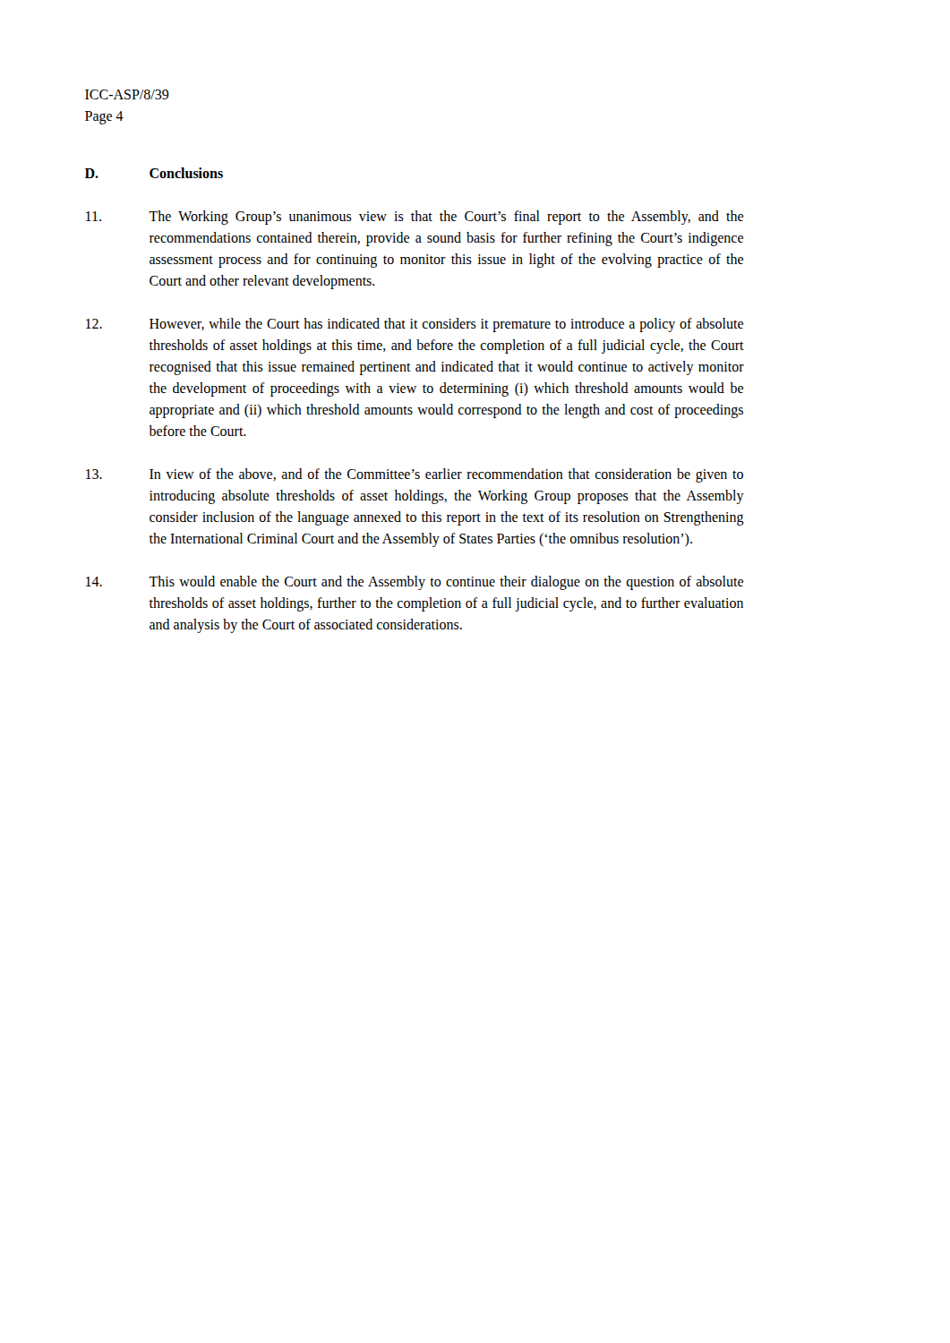ICC-ASP/8/39
Page 4
D. Conclusions
11. The Working Group’s unanimous view is that the Court’s final report to the Assembly, and the recommendations contained therein, provide a sound basis for further refining the Court’s indigence assessment process and for continuing to monitor this issue in light of the evolving practice of the Court and other relevant developments.
12. However, while the Court has indicated that it considers it premature to introduce a policy of absolute thresholds of asset holdings at this time, and before the completion of a full judicial cycle, the Court recognised that this issue remained pertinent and indicated that it would continue to actively monitor the development of proceedings with a view to determining (i) which threshold amounts would be appropriate and (ii) which threshold amounts would correspond to the length and cost of proceedings before the Court.
13. In view of the above, and of the Committee’s earlier recommendation that consideration be given to introducing absolute thresholds of asset holdings, the Working Group proposes that the Assembly consider inclusion of the language annexed to this report in the text of its resolution on Strengthening the International Criminal Court and the Assembly of States Parties (‘the omnibus resolution’).
14. This would enable the Court and the Assembly to continue their dialogue on the question of absolute thresholds of asset holdings, further to the completion of a full judicial cycle, and to further evaluation and analysis by the Court of associated considerations.